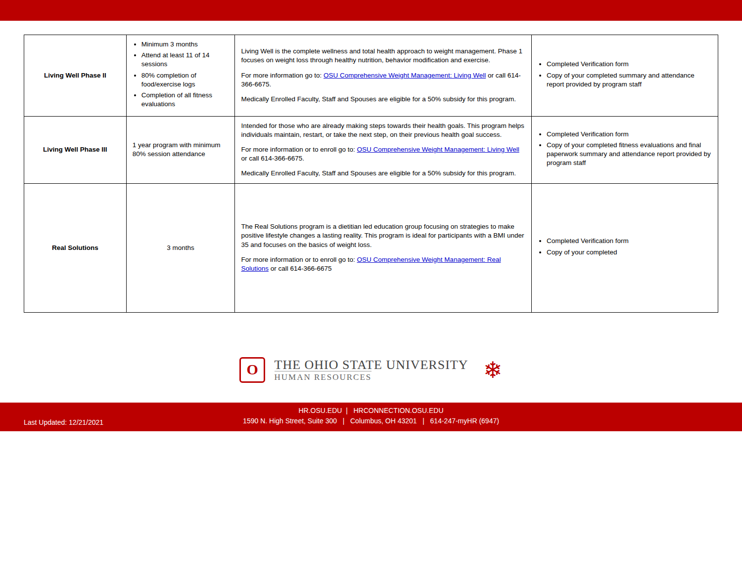| Living Well Phase II | Minimum 3 months Attend at least 11 of 14 sessions 80% completion of food/exercise logs Completion of all fitness evaluations | Living Well is the complete wellness and total health approach to weight management. Phase 1 focuses on weight loss through healthy nutrition, behavior modification and exercise. For more information go to: OSU Comprehensive Weight Management: Living Well or call 614-366-6675. Medically Enrolled Faculty, Staff and Spouses are eligible for a 50% subsidy for this program. | Completed Verification form Copy of your completed summary and attendance report provided by program staff |
| Living Well Phase III | 1 year program with minimum 80% session attendance | Intended for those who are already making steps towards their health goals. This program helps individuals maintain, restart, or take the next step, on their previous health goal success. For more information or to enroll go to: OSU Comprehensive Weight Management: Living Well or call 614-366-6675. Medically Enrolled Faculty, Staff and Spouses are eligible for a 50% subsidy for this program. | Completed Verification form Copy of your completed fitness evaluations and final paperwork summary and attendance report provided by program staff |
| Real Solutions | 3 months | The Real Solutions program is a dietitian led education group focusing on strategies to make positive lifestyle changes a lasting reality. This program is ideal for participants with a BMI under 35 and focuses on the basics of weight loss. For more information or to enroll go to: OSU Comprehensive Weight Management: Real Solutions or call 614-366-6675 | Completed Verification form Copy of your completed |
THE OHIO STATE UNIVERSITY
HUMAN RESOURCES ❄
HR.OSU.EDU | HRCONNECTION.OSU.EDU
1590 N. High Street, Suite 300 | Columbus, OH 43201 | 614-247-myHR (6947)
Last Updated: 12/21/2021